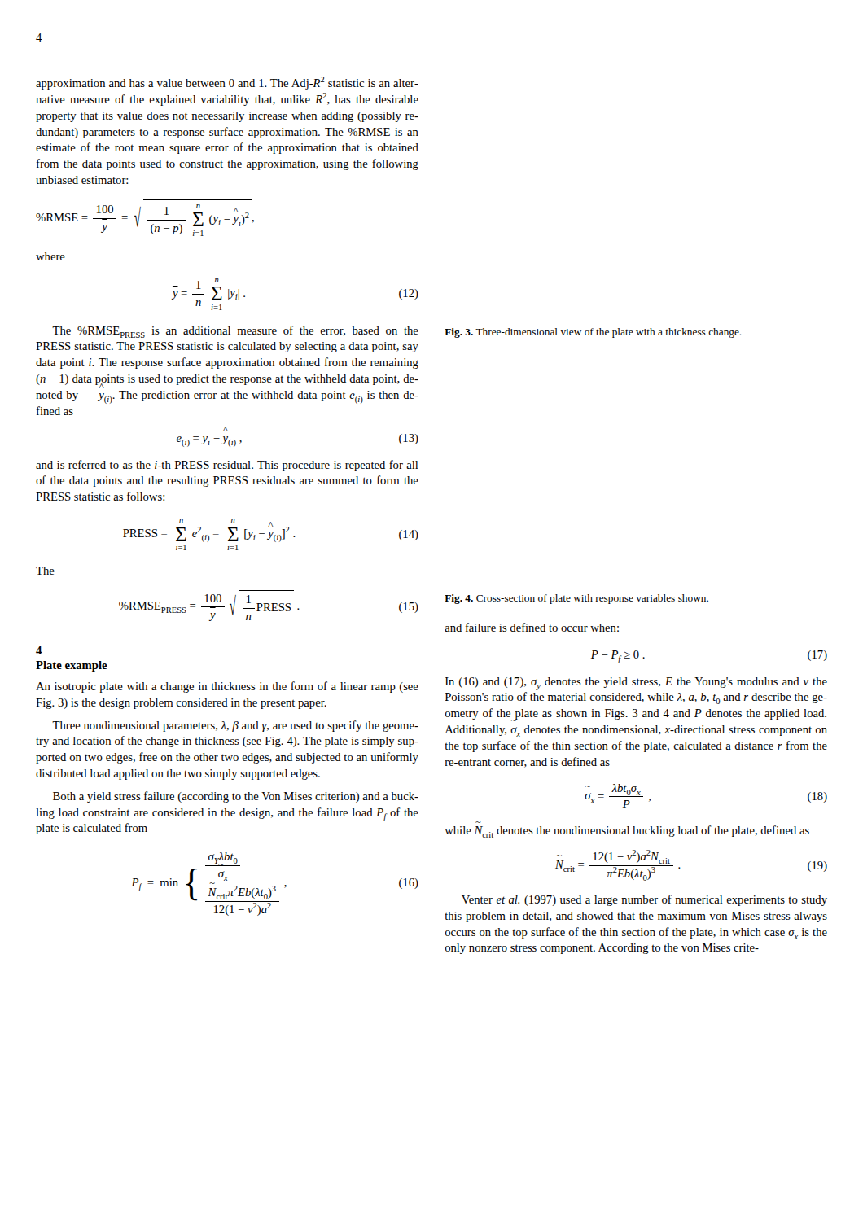4
approximation and has a value between 0 and 1. The Adj-R2 statistic is an alternative measure of the explained variability that, unlike R2, has the desirable property that its value does not necessarily increase when adding (possibly redundant) parameters to a response surface approximation. The %RMSE is an estimate of the root mean square error of the approximation that is obtained from the data points used to construct the approximation, using the following unbiased estimator:
%RMSE = 100 y = 1(n − p) nΣi=1 (yi − yi)2 ,
where
y = 1 n nΣi=1 |yi| .
(12)
The %RMSEPRESS is an additional measure of the error, based on the PRESS statistic. The PRESS statistic is calculated by selecting a data point, say data point i. The response surface approximation obtained from the remaining (n − 1) data points is used to predict the response at the withheld data point, denoted by y(i). The prediction error at the withheld data point e(i) is then defined as
e(i) = yi − y(i) ,
(13)
and is referred to as the i-th PRESS residual. This procedure is repeated for all of the data points and the resulting PRESS residuals are summed to form the PRESS statistic as follows:
PRESS = nΣi=1 e2(i) = nΣi=1 [yi − y(i)]2 .
(14)
The
%RMSEPRESS = 100 y 1 n PRESS .
(15)
4 Plate example
An isotropic plate with a change in thickness in the form of a linear ramp (see Fig. 3) is the design problem considered in the present paper.
Three nondimensional parameters, λ, β and γ, are used to specify the geometry and location of the change in thickness (see Fig. 4). The plate is simply supported on two edges, free on the other two edges, and subjected to an uniformly distributed load applied on the two simply supported edges.
Both a yield stress failure (according to the Von Mises criterion) and a buckling load constraint are considered in the design, and the failure load Pf of the plate is calculated from
Pf = min {
σY λbt0 σx
Ncritπ2Eb(λt0)312(1 − ν2)a2
,
(16)
Fig. 3. Three-dimensional view of the plate with a thickness change.
Fig. 4. Cross-section of plate with response variables shown.
and failure is defined to occur when:
P − Pf ≥ 0 .
(17)
In (16) and (17), σy denotes the yield stress, E the Young's modulus and ν the Poisson's ratio of the material considered, while λ, a, b, t0 and r describe the geometry of the plate as shown in Figs. 3 and 4 and P denotes the applied load. Additionally, σx denotes the nondimensional, x-directional stress component on the top surface of the thin section of the plate, calculated a distance r from the re-entrant corner, and is defined as
σx = λbt0σx P ,
(18)
while Ncrit denotes the nondimensional buckling load of the plate, defined as
Ncrit = 12(1 − ν2)a2Ncrit π2Eb(λt0)3 .
(19)
Venter et al. (1997) used a large number of numerical experiments to study this problem in detail, and showed that the maximum von Mises stress always occurs on the top surface of the thin section of the plate, in which case σx is the only nonzero stress component. According to the von Mises crite-